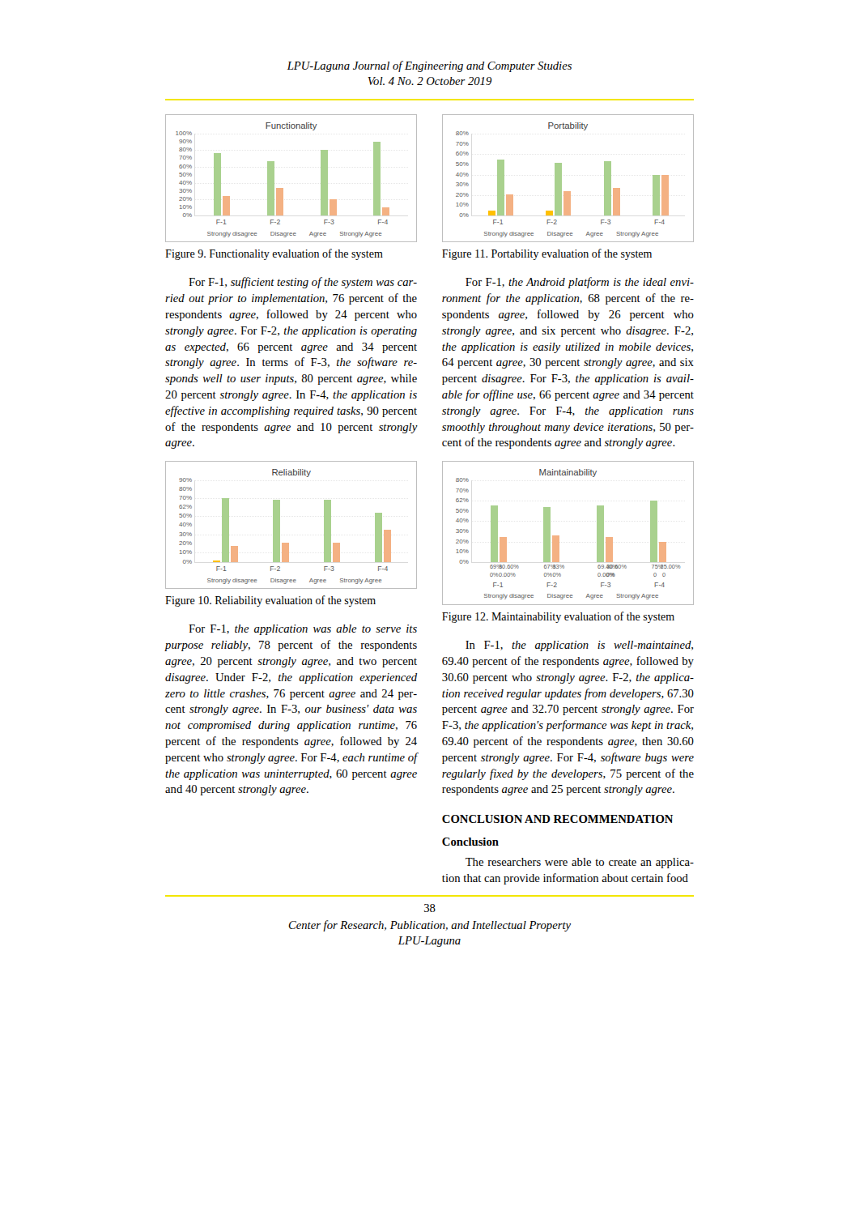LPU-Laguna Journal of Engineering and Computer Studies
Vol. 4 No. 2 October 2019
Functionality
100% 90% 80% 70% 60% 50% 40% 30% 20% 10% 0%
F-1 F-2 F-3 F-4
Strongly disagree Disagree Agree Strongly Agree
Figure 9. Functionality evaluation of the system
For F-1, sufficient testing of the system was carried out prior to implementation, 76 percent of the respondents agree, followed by 24 percent who strongly agree. For F-2, the application is operating as expected, 66 percent agree and 34 percent strongly agree. In terms of F-3, the software responds well to user inputs, 80 percent agree, while 20 percent strongly agree. In F-4, the application is effective in accomplishing required tasks, 90 percent of the respondents agree and 10 percent strongly agree.
Reliability
90% 80% 70% 62% 50% 40% 30% 20% 10% 0%
F-1 F-2 F-3 F-4
Strongly disagree Disagree Agree Strongly Agree
Figure 10. Reliability evaluation of the system
For F-1, the application was able to serve its purpose reliably, 78 percent of the respondents agree, 20 percent strongly agree, and two percent disagree. Under F-2, the application experienced zero to little crashes, 76 percent agree and 24 percent strongly agree. In F-3, our business' data was not compromised during application runtime, 76 percent of the respondents agree, followed by 24 percent who strongly agree. For F-4, each runtime of the application was uninterrupted, 60 percent agree and 40 percent strongly agree.
Portability
80% 70% 60% 50% 40% 30% 20% 10% 0%
F-1 F-2 F-3 F-4
Strongly disagree Disagree Agree Strongly Agree
Figure 11. Portability evaluation of the system
For F-1, the Android platform is the ideal environment for the application, 68 percent of the respondents agree, followed by 26 percent who strongly agree, and six percent who disagree. F-2, the application is easily utilized in mobile devices, 64 percent agree, 30 percent strongly agree, and six percent disagree. For F-3, the application is available for offline use, 66 percent agree and 34 percent strongly agree. For F-4, the application runs smoothly throughout many device iterations, 50 percent of the respondents agree and strongly agree.
Maintainability
80% 70% 62% 50% 40% 30% 20% 10% 0%
69% 30.60%
67% 33%
69.40% 30.60%
75% 25.00%
0% 0.00%
0% 0%
0.00% 0%
00
F-1 F-2 F-3 F-4
Strongly disagree Disagree Agree Strongly Agree
Figure 12. Maintainability evaluation of the system
In F-1, the application is well-maintained, 69.40 percent of the respondents agree, followed by 30.60 percent who strongly agree. F-2, the application received regular updates from developers, 67.30 percent agree and 32.70 percent strongly agree. For F-3, the application's performance was kept in track, 69.40 percent of the respondents agree, then 30.60 percent strongly agree. For F-4, software bugs were regularly fixed by the developers, 75 percent of the respondents agree and 25 percent strongly agree.
Conclusion and Recommendation
Conclusion
The researchers were able to create an application that can provide information about certain food
38
Center for Research, Publication, and Intellectual Property
LPU-Laguna